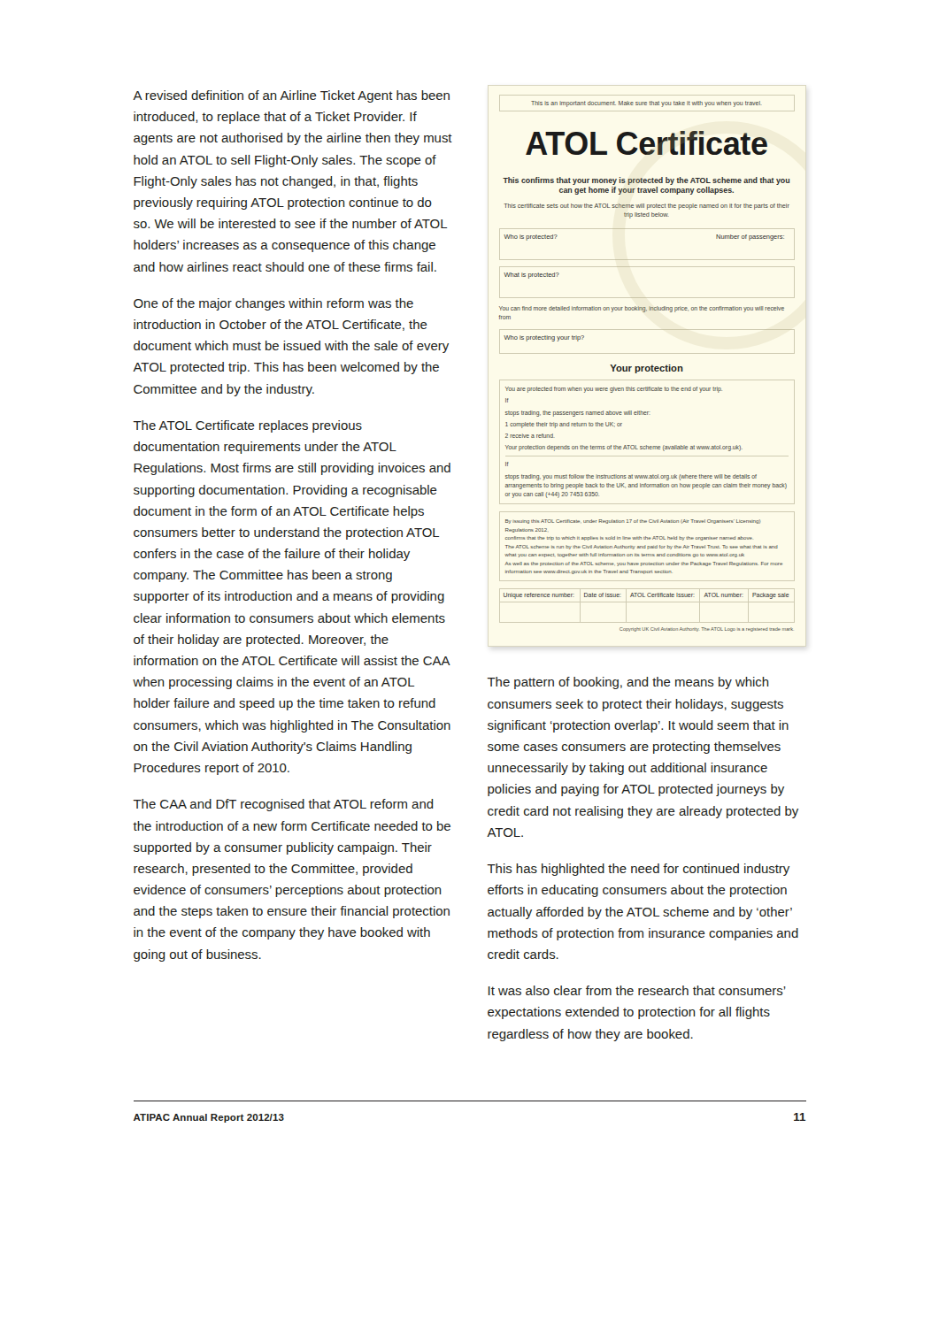A revised definition of an Airline Ticket Agent has been introduced, to replace that of a Ticket Provider. If agents are not authorised by the airline then they must hold an ATOL to sell Flight-Only sales. The scope of Flight-Only sales has not changed, in that, flights previously requiring ATOL protection continue to do so. We will be interested to see if the number of ATOL holders’ increases as a consequence of this change and how airlines react should one of these firms fail.
One of the major changes within reform was the introduction in October of the ATOL Certificate, the document which must be issued with the sale of every ATOL protected trip. This has been welcomed by the Committee and by the industry.
The ATOL Certificate replaces previous documentation requirements under the ATOL Regulations. Most firms are still providing invoices and supporting documentation. Providing a recognisable document in the form of an ATOL Certificate helps consumers better to understand the protection ATOL confers in the case of the failure of their holiday company. The Committee has been a strong supporter of its introduction and a means of providing clear information to consumers about which elements of their holiday are protected. Moreover, the information on the ATOL Certificate will assist the CAA when processing claims in the event of an ATOL holder failure and speed up the time taken to refund consumers, which was highlighted in The Consultation on the Civil Aviation Authority's Claims Handling Procedures report of 2010.
The CAA and DfT recognised that ATOL reform and the introduction of a new form Certificate needed to be supported by a consumer publicity campaign. Their research, presented to the Committee, provided evidence of consumers’ perceptions about protection and the steps taken to ensure their financial protection in the event of the company they have booked with going out of business.
This is an important document. Make sure that you take it with you when you travel.
ATOL Certificate
This confirms that your money is protected by the ATOL scheme and that you can get home if your travel company collapses.
This certificate sets out how the ATOL scheme will protect the people named on it for the parts of their trip listed below.
Who is protected? Number of passengers:
What is protected?
You can find more detailed information on your booking, including price, on the confirmation you will receive from
Who is protecting your trip?
Your protection
You are protected from when you were given this certificate to the end of your trip.
If
stops trading, the passengers named above will either:
1 complete their trip and return to the UK; or
2 receive a refund.
Your protection depends on the terms of the ATOL scheme (available at www.atol.org.uk).
If
stops trading, you must follow the instructions at www.atol.org.uk (where there will be details of arrangements to bring people back to the UK, and information on how people can claim their money back) or you can call (+44) 20 7453 6350.
By issuing this ATOL Certificate, under Regulation 17 of the Civil Aviation (Air Travel Organisers' Licensing) Regulations 2012,
confirms that the trip to which it applies is sold in line with the ATOL held by the organiser named above.
The ATOL scheme is run by the Civil Aviation Authority and paid for by the Air Travel Trust. To see what that is and what you can expect, together with full information on its terms and conditions go to www.atol.org.uk
As well as the protection of the ATOL scheme, you have protection under the Package Travel Regulations. For more information see www.direct.gov.uk in the Travel and Transport section.
| Unique reference number: | Date of issue: | ATOL Certificate Issuer: | ATOL number: | Package sale |
| --- | --- | --- | --- | --- |
Copyright UK Civil Aviation Authority. The ATOL Logo is a registered trade mark.
The pattern of booking, and the means by which consumers seek to protect their holidays, suggests significant ‘protection overlap’. It would seem that in some cases consumers are protecting themselves unnecessarily by taking out additional insurance policies and paying for ATOL protected journeys by credit card not realising they are already protected by ATOL.
This has highlighted the need for continued industry efforts in educating consumers about the protection actually afforded by the ATOL scheme and by ‘other’ methods of protection from insurance companies and credit cards.
It was also clear from the research that consumers’ expectations extended to protection for all flights regardless of how they are booked.
ATIPAC Annual Report 2012/13 11